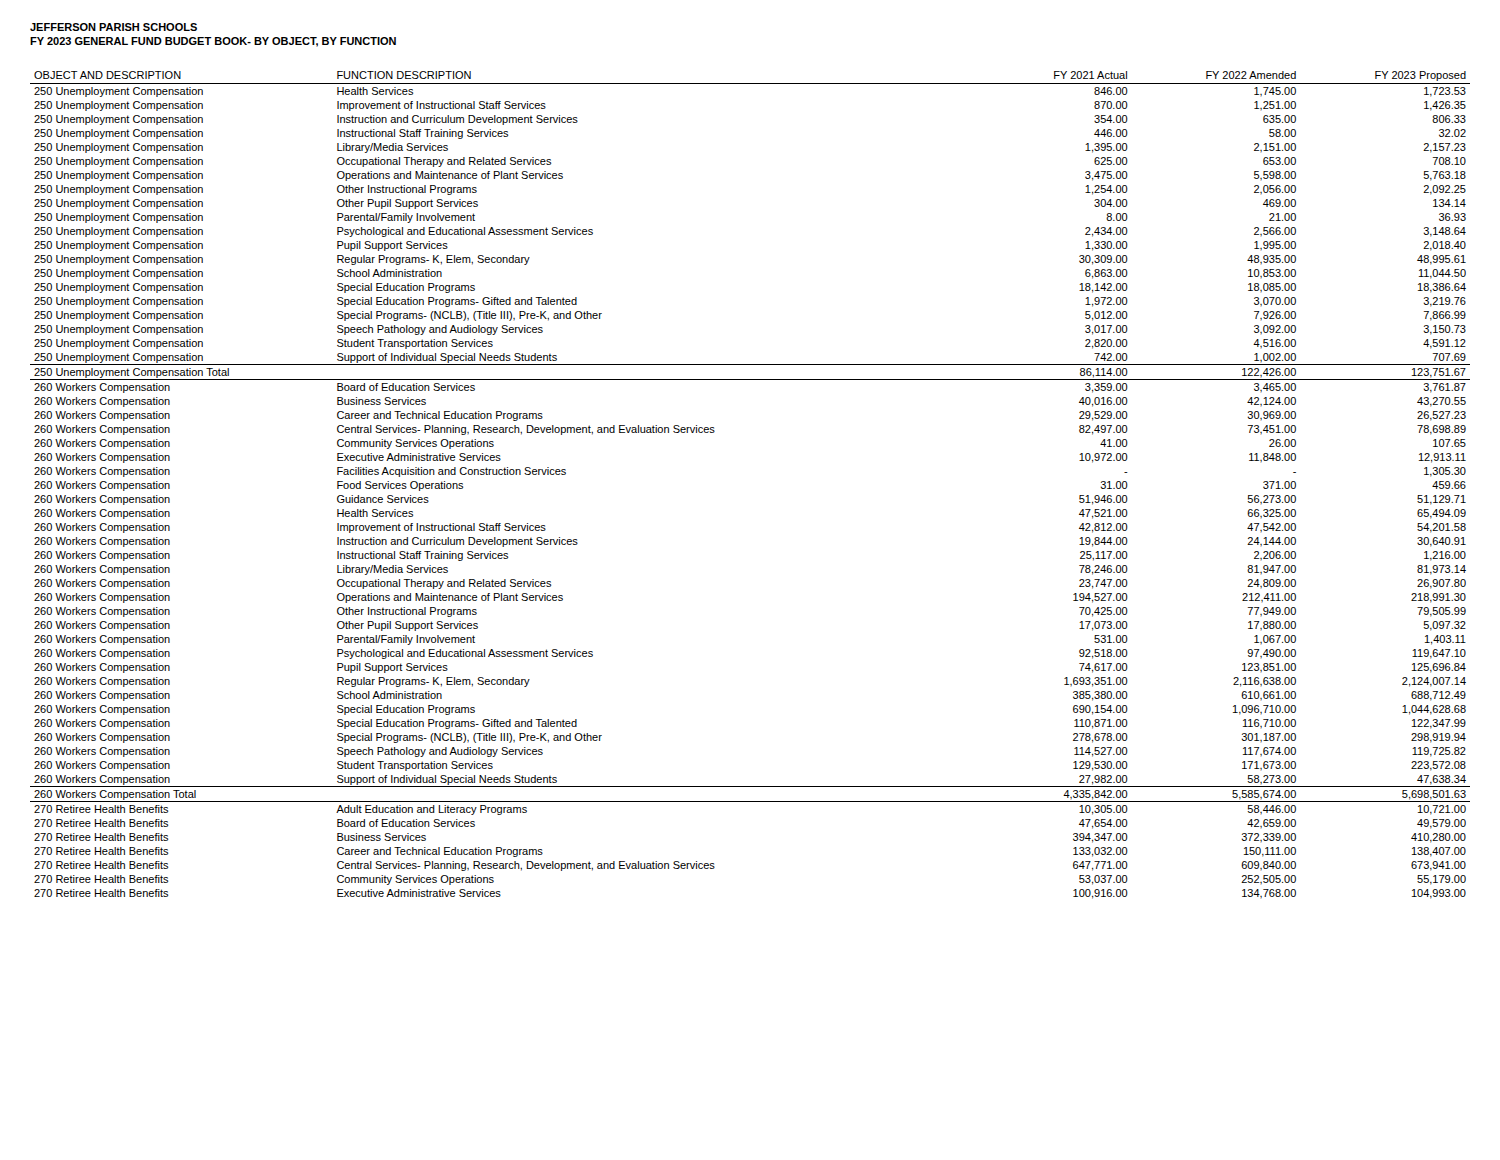JEFFERSON PARISH SCHOOLS
FY 2023 GENERAL FUND BUDGET BOOK- BY OBJECT, BY FUNCTION
| OBJECT AND DESCRIPTION | FUNCTION DESCRIPTION | FY 2021 Actual | FY 2022 Amended | FY 2023 Proposed |
| --- | --- | --- | --- | --- |
| 250 Unemployment Compensation | Health Services | 846.00 | 1,745.00 | 1,723.53 |
| 250 Unemployment Compensation | Improvement of Instructional Staff Services | 870.00 | 1,251.00 | 1,426.35 |
| 250 Unemployment Compensation | Instruction and Curriculum Development Services | 354.00 | 635.00 | 806.33 |
| 250 Unemployment Compensation | Instructional Staff Training Services | 446.00 | 58.00 | 32.02 |
| 250 Unemployment Compensation | Library/Media Services | 1,395.00 | 2,151.00 | 2,157.23 |
| 250 Unemployment Compensation | Occupational Therapy and Related Services | 625.00 | 653.00 | 708.10 |
| 250 Unemployment Compensation | Operations and Maintenance of Plant Services | 3,475.00 | 5,598.00 | 5,763.18 |
| 250 Unemployment Compensation | Other Instructional Programs | 1,254.00 | 2,056.00 | 2,092.25 |
| 250 Unemployment Compensation | Other Pupil Support Services | 304.00 | 469.00 | 134.14 |
| 250 Unemployment Compensation | Parental/Family Involvement | 8.00 | 21.00 | 36.93 |
| 250 Unemployment Compensation | Psychological and Educational Assessment Services | 2,434.00 | 2,566.00 | 3,148.64 |
| 250 Unemployment Compensation | Pupil Support Services | 1,330.00 | 1,995.00 | 2,018.40 |
| 250 Unemployment Compensation | Regular Programs- K, Elem, Secondary | 30,309.00 | 48,935.00 | 48,995.61 |
| 250 Unemployment Compensation | School Administration | 6,863.00 | 10,853.00 | 11,044.50 |
| 250 Unemployment Compensation | Special Education Programs | 18,142.00 | 18,085.00 | 18,386.64 |
| 250 Unemployment Compensation | Special Education Programs- Gifted and Talented | 1,972.00 | 3,070.00 | 3,219.76 |
| 250 Unemployment Compensation | Special Programs- (NCLB), (Title III), Pre-K, and Other | 5,012.00 | 7,926.00 | 7,866.99 |
| 250 Unemployment Compensation | Speech Pathology and Audiology Services | 3,017.00 | 3,092.00 | 3,150.73 |
| 250 Unemployment Compensation | Student Transportation Services | 2,820.00 | 4,516.00 | 4,591.12 |
| 250 Unemployment Compensation | Support of Individual Special Needs Students | 742.00 | 1,002.00 | 707.69 |
| 250 Unemployment Compensation Total | 86,114.00 | 122,426.00 | 123,751.67 |
| 260 Workers Compensation | Board of Education Services | 3,359.00 | 3,465.00 | 3,761.87 |
| 260 Workers Compensation | Business Services | 40,016.00 | 42,124.00 | 43,270.55 |
| 260 Workers Compensation | Career and Technical Education Programs | 29,529.00 | 30,969.00 | 26,527.23 |
| 260 Workers Compensation | Central Services- Planning, Research, Development, and Evaluation Services | 82,497.00 | 73,451.00 | 78,698.89 |
| 260 Workers Compensation | Community Services Operations | 41.00 | 26.00 | 107.65 |
| 260 Workers Compensation | Executive Administrative Services | 10,972.00 | 11,848.00 | 12,913.11 |
| 260 Workers Compensation | Facilities Acquisition and Construction Services | - | - | 1,305.30 |
| 260 Workers Compensation | Food Services Operations | 31.00 | 371.00 | 459.66 |
| 260 Workers Compensation | Guidance Services | 51,946.00 | 56,273.00 | 51,129.71 |
| 260 Workers Compensation | Health Services | 47,521.00 | 66,325.00 | 65,494.09 |
| 260 Workers Compensation | Improvement of Instructional Staff Services | 42,812.00 | 47,542.00 | 54,201.58 |
| 260 Workers Compensation | Instruction and Curriculum Development Services | 19,844.00 | 24,144.00 | 30,640.91 |
| 260 Workers Compensation | Instructional Staff Training Services | 25,117.00 | 2,206.00 | 1,216.00 |
| 260 Workers Compensation | Library/Media Services | 78,246.00 | 81,947.00 | 81,973.14 |
| 260 Workers Compensation | Occupational Therapy and Related Services | 23,747.00 | 24,809.00 | 26,907.80 |
| 260 Workers Compensation | Operations and Maintenance of Plant Services | 194,527.00 | 212,411.00 | 218,991.30 |
| 260 Workers Compensation | Other Instructional Programs | 70,425.00 | 77,949.00 | 79,505.99 |
| 260 Workers Compensation | Other Pupil Support Services | 17,073.00 | 17,880.00 | 5,097.32 |
| 260 Workers Compensation | Parental/Family Involvement | 531.00 | 1,067.00 | 1,403.11 |
| 260 Workers Compensation | Psychological and Educational Assessment Services | 92,518.00 | 97,490.00 | 119,647.10 |
| 260 Workers Compensation | Pupil Support Services | 74,617.00 | 123,851.00 | 125,696.84 |
| 260 Workers Compensation | Regular Programs- K, Elem, Secondary | 1,693,351.00 | 2,116,638.00 | 2,124,007.14 |
| 260 Workers Compensation | School Administration | 385,380.00 | 610,661.00 | 688,712.49 |
| 260 Workers Compensation | Special Education Programs | 690,154.00 | 1,096,710.00 | 1,044,628.68 |
| 260 Workers Compensation | Special Education Programs- Gifted and Talented | 110,871.00 | 116,710.00 | 122,347.99 |
| 260 Workers Compensation | Special Programs- (NCLB), (Title III), Pre-K, and Other | 278,678.00 | 301,187.00 | 298,919.94 |
| 260 Workers Compensation | Speech Pathology and Audiology Services | 114,527.00 | 117,674.00 | 119,725.82 |
| 260 Workers Compensation | Student Transportation Services | 129,530.00 | 171,673.00 | 223,572.08 |
| 260 Workers Compensation | Support of Individual Special Needs Students | 27,982.00 | 58,273.00 | 47,638.34 |
| 260 Workers Compensation Total | 4,335,842.00 | 5,585,674.00 | 5,698,501.63 |
| 270 Retiree Health Benefits | Adult Education and Literacy Programs | 10,305.00 | 58,446.00 | 10,721.00 |
| 270 Retiree Health Benefits | Board of Education Services | 47,654.00 | 42,659.00 | 49,579.00 |
| 270 Retiree Health Benefits | Business Services | 394,347.00 | 372,339.00 | 410,280.00 |
| 270 Retiree Health Benefits | Career and Technical Education Programs | 133,032.00 | 150,111.00 | 138,407.00 |
| 270 Retiree Health Benefits | Central Services- Planning, Research, Development, and Evaluation Services | 647,771.00 | 609,840.00 | 673,941.00 |
| 270 Retiree Health Benefits | Community Services Operations | 53,037.00 | 252,505.00 | 55,179.00 |
| 270 Retiree Health Benefits | Executive Administrative Services | 100,916.00 | 134,768.00 | 104,993.00 |